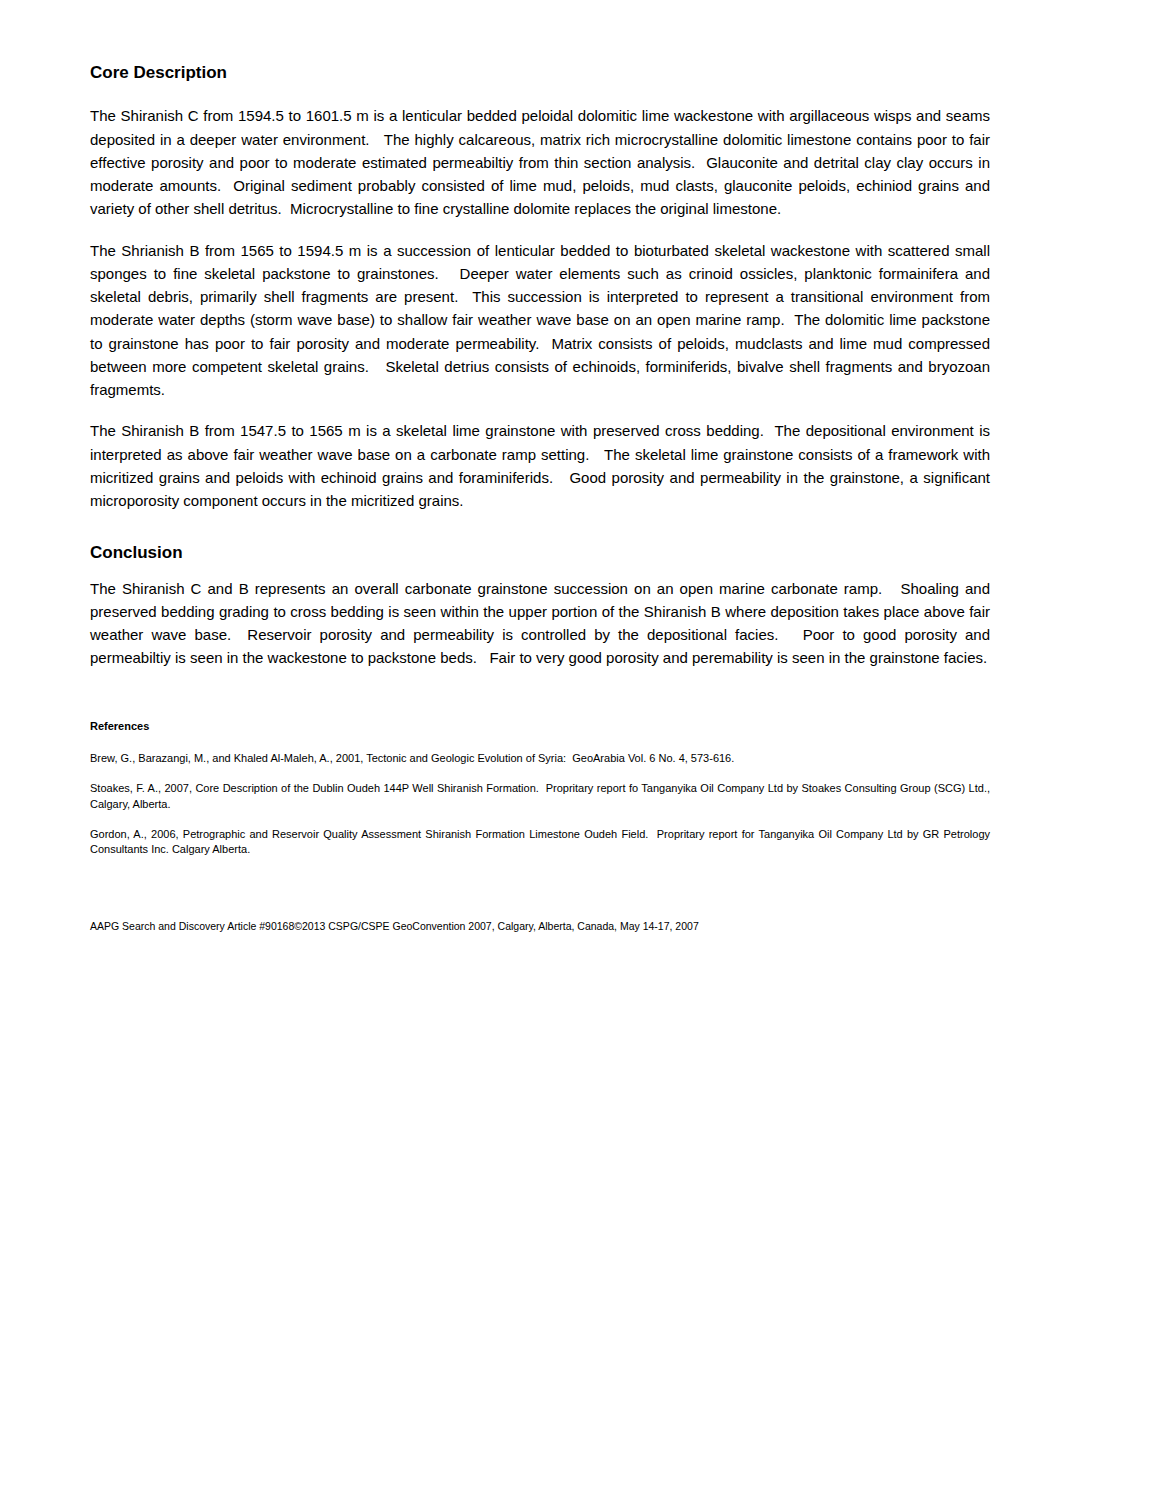Core Description
The Shiranish C from 1594.5 to 1601.5 m is a lenticular bedded peloidal dolomitic lime wackestone with argillaceous wisps and seams deposited in a deeper water environment. The highly calcareous, matrix rich microcrystalline dolomitic limestone contains poor to fair effective porosity and poor to moderate estimated permeabiltiy from thin section analysis. Glauconite and detrital clay clay occurs in moderate amounts. Original sediment probably consisted of lime mud, peloids, mud clasts, glauconite peloids, echiniod grains and variety of other shell detritus. Microcrystalline to fine crystalline dolomite replaces the original limestone.
The Shrianish B from 1565 to 1594.5 m is a succession of lenticular bedded to bioturbated skeletal wackestone with scattered small sponges to fine skeletal packstone to grainstones. Deeper water elements such as crinoid ossicles, planktonic formainifera and skeletal debris, primarily shell fragments are present. This succession is interpreted to represent a transitional environment from moderate water depths (storm wave base) to shallow fair weather wave base on an open marine ramp. The dolomitic lime packstone to grainstone has poor to fair porosity and moderate permeability. Matrix consists of peloids, mudclasts and lime mud compressed between more competent skeletal grains. Skeletal detrius consists of echinoids, forminiferids, bivalve shell fragments and bryozoan fragmemts.
The Shiranish B from 1547.5 to 1565 m is a skeletal lime grainstone with preserved cross bedding. The depositional environment is interpreted as above fair weather wave base on a carbonate ramp setting. The skeletal lime grainstone consists of a framework with micritized grains and peloids with echinoid grains and foraminiferids. Good porosity and permeability in the grainstone, a significant microporosity component occurs in the micritized grains.
Conclusion
The Shiranish C and B represents an overall carbonate grainstone succession on an open marine carbonate ramp. Shoaling and preserved bedding grading to cross bedding is seen within the upper portion of the Shiranish B where deposition takes place above fair weather wave base. Reservoir porosity and permeability is controlled by the depositional facies. Poor to good porosity and permeabiltiy is seen in the wackestone to packstone beds. Fair to very good porosity and peremability is seen in the grainstone facies.
References
Brew, G., Barazangi, M., and Khaled Al-Maleh, A., 2001, Tectonic and Geologic Evolution of Syria: GeoArabia Vol. 6 No. 4, 573-616.
Stoakes, F. A., 2007, Core Description of the Dublin Oudeh 144P Well Shiranish Formation. Propritary report fo Tanganyika Oil Company Ltd by Stoakes Consulting Group (SCG) Ltd., Calgary, Alberta.
Gordon, A., 2006, Petrographic and Reservoir Quality Assessment Shiranish Formation Limestone Oudeh Field. Propritary report for Tanganyika Oil Company Ltd by GR Petrology Consultants Inc. Calgary Alberta.
AAPG Search and Discovery Article #90168©2013 CSPG/CSPE GeoConvention 2007, Calgary, Alberta, Canada, May 14-17, 2007